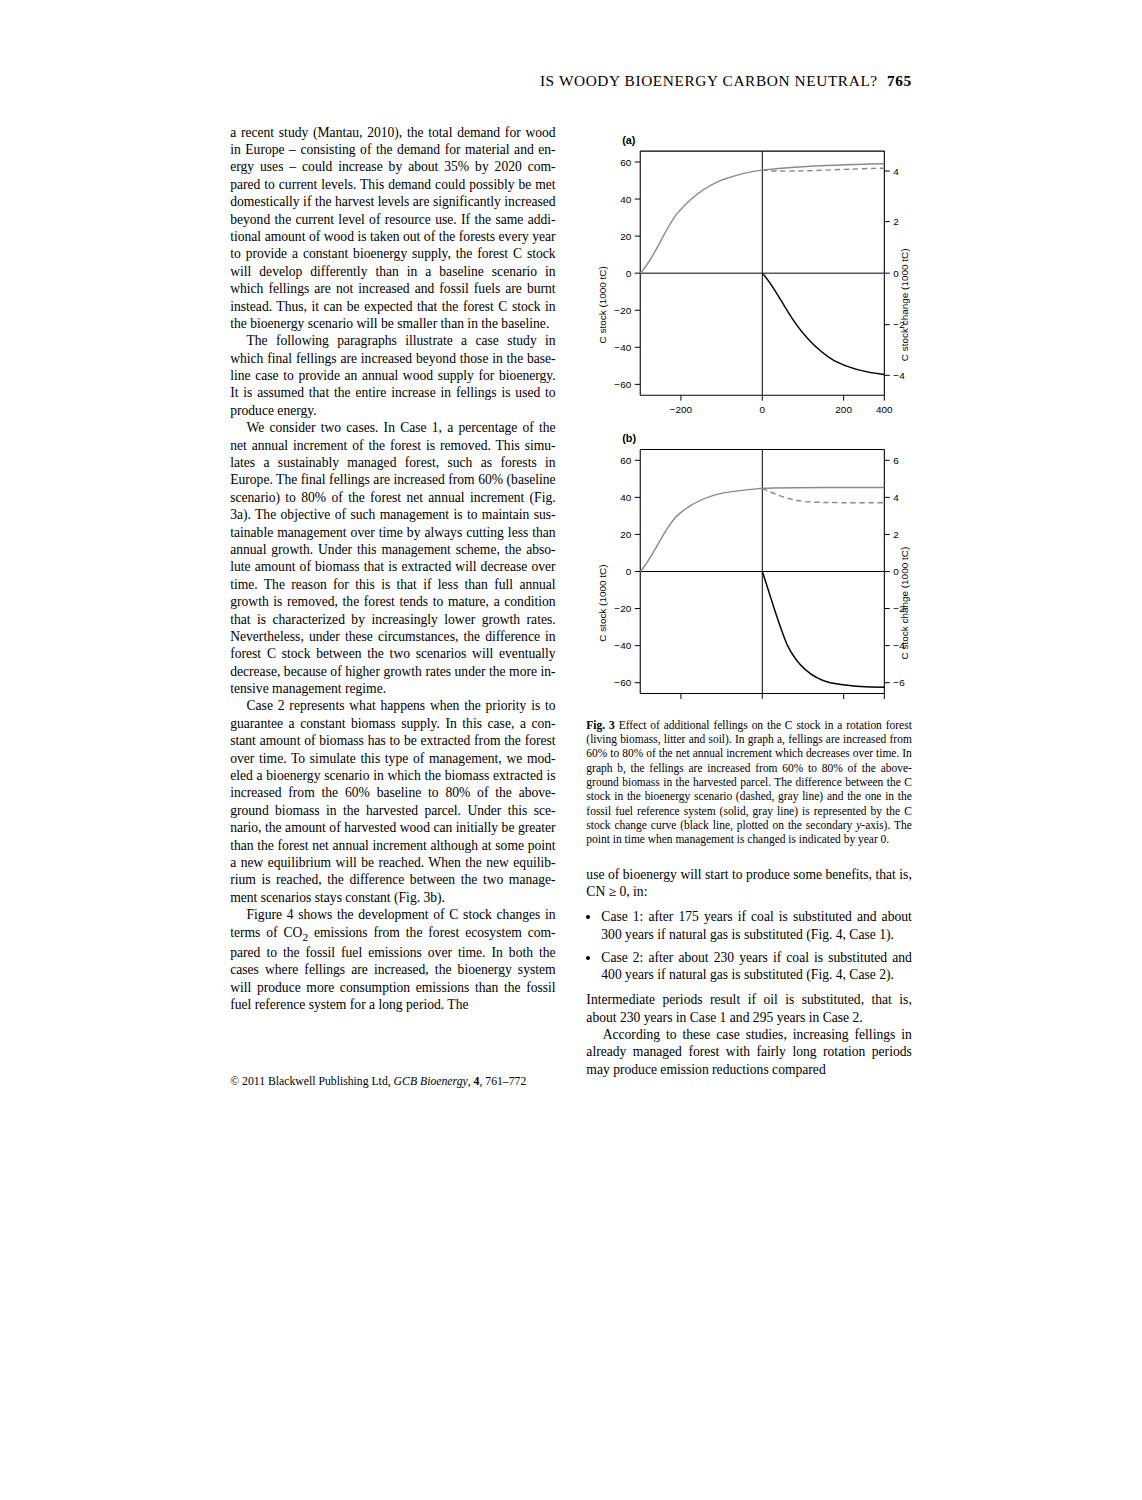IS WOODY BIOENERGY CARBON NEUTRAL?765
a recent study (Mantau, 2010), the total demand for wood in Europe – consisting of the demand for material and energy uses – could increase by about 35% by 2020 compared to current levels. This demand could possibly be met domestically if the harvest levels are significantly increased beyond the current level of resource use. If the same additional amount of wood is taken out of the forests every year to provide a constant bioenergy supply, the forest C stock will develop differently than in a baseline scenario in which fellings are not increased and fossil fuels are burnt instead. Thus, it can be expected that the forest C stock in the bioenergy scenario will be smaller than in the baseline.
The following paragraphs illustrate a case study in which final fellings are increased beyond those in the baseline case to provide an annual wood supply for bioenergy. It is assumed that the entire increase in fellings is used to produce energy.
We consider two cases. In Case 1, a percentage of the net annual increment of the forest is removed. This simulates a sustainably managed forest, such as forests in Europe. The final fellings are increased from 60% (baseline scenario) to 80% of the forest net annual increment (Fig. 3a). The objective of such management is to maintain sustainable management over time by always cutting less than annual growth. Under this management scheme, the absolute amount of biomass that is extracted will decrease over time. The reason for this is that if less than full annual growth is removed, the forest tends to mature, a condition that is characterized by increasingly lower growth rates. Nevertheless, under these circumstances, the difference in forest C stock between the two scenarios will eventually decrease, because of higher growth rates under the more intensive management regime.
Case 2 represents what happens when the priority is to guarantee a constant biomass supply. In this case, a constant amount of biomass has to be extracted from the forest over time. To simulate this type of management, we modeled a bioenergy scenario in which the biomass extracted is increased from the 60% baseline to 80% of the aboveground biomass in the harvested parcel. Under this scenario, the amount of harvested wood can initially be greater than the forest net annual increment although at some point a new equilibrium will be reached. When the new equilibrium is reached, the difference between the two management scenarios stays constant (Fig. 3b).
Figure 4 shows the development of C stock changes in terms of CO2 emissions from the forest ecosystem compared to the fossil fuel emissions over time. In both the cases where fellings are increased, the bioenergy system will produce more consumption emissions than the fossil fuel reference system for a long period. The
(a) 60 40 20 0 −20 −40 −60 4 2 0 −2 −4 −200 0 200 400 C stock (1000 tC) C stock change (1000 tC) (b) 60 40 20 0 −20 −40 −60 6 4 2 0 −2 −4 −6 −200 0 200 400 C stock (1000 tC) C stock change (1000 tC) Time (y)
Fig. 3 Effect of additional fellings on the C stock in a rotation forest (living biomass, litter and soil). In graph a, fellings are increased from 60% to 80% of the net annual increment which decreases over time. In graph b, the fellings are increased from 60% to 80% of the aboveground biomass in the harvested parcel. The difference between the C stock in the bioenergy scenario (dashed, gray line) and the one in the fossil fuel reference system (solid, gray line) is represented by the C stock change curve (black line, plotted on the secondary y-axis). The point in time when management is changed is indicated by year 0.
use of bioenergy will start to produce some benefits, that is, CN ≥ 0, in:
Case 1: after 175 years if coal is substituted and about 300 years if natural gas is substituted (Fig. 4, Case 1).
Case 2: after about 230 years if coal is substituted and 400 years if natural gas is substituted (Fig. 4, Case 2).
Intermediate periods result if oil is substituted, that is, about 230 years in Case 1 and 295 years in Case 2.
According to these case studies, increasing fellings in already managed forest with fairly long rotation periods may produce emission reductions compared
© 2011 Blackwell Publishing Ltd, GCB Bioenergy, 4, 761–772